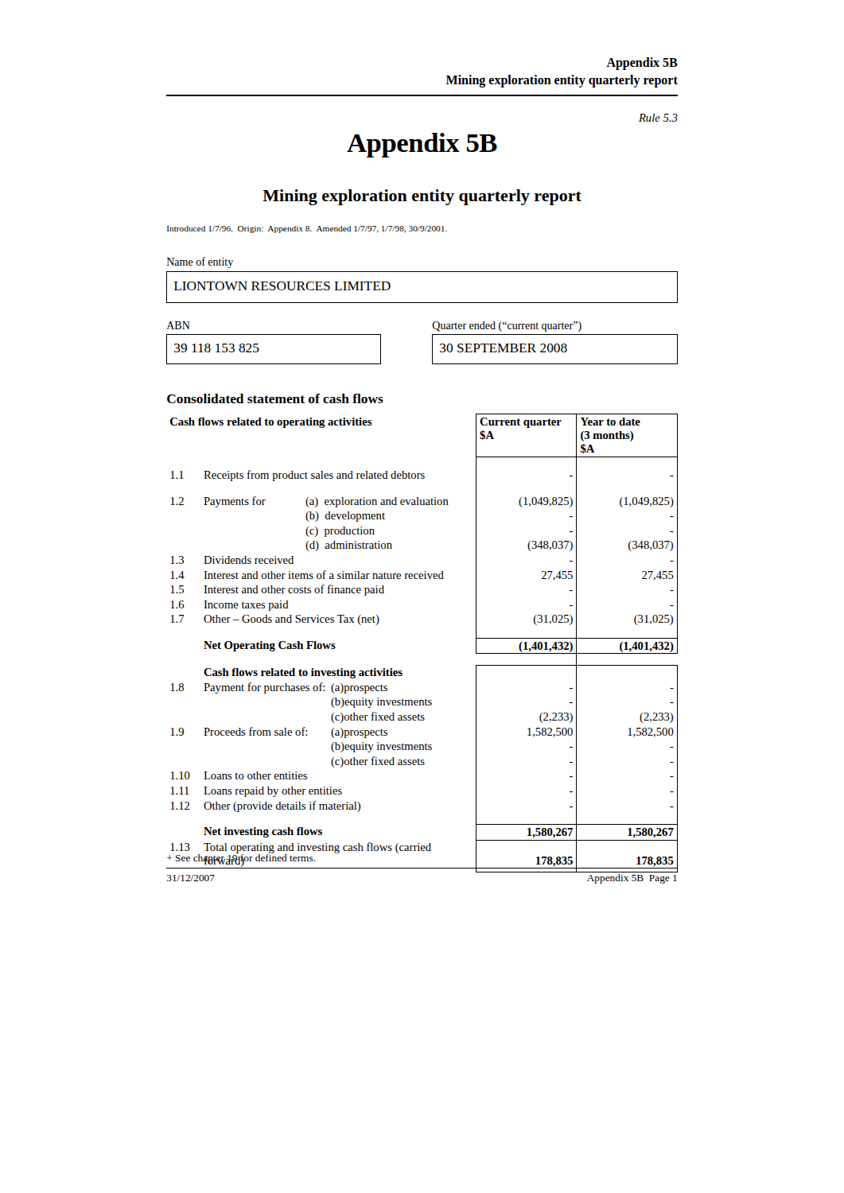Appendix 5B
Mining exploration entity quarterly report
Rule 5.3
Appendix 5B
Mining exploration entity quarterly report
Introduced 1/7/96. Origin: Appendix 8. Amended 1/7/97, 1/7/98, 30/9/2001.
Name of entity
LIONTOWN RESOURCES LIMITED
ABN
Quarter ended (“current quarter”)
39 118 153 825
30 SEPTEMBER 2008
Consolidated statement of cash flows
| Cash flows related to operating activities | Current quarter $A | Year to date (3 months) $A |
| 1.1 | Receipts from product sales and related debtors | - | - |
| 1.2 | Payments for (a) exploration and evaluation | (1,049,825) | (1,049,825) |
| | (b) development | - | - |
| | (c) production | - | - |
| | (d) administration | (348,037) | (348,037) |
| 1.3 | Dividends received | - | - |
| 1.4 | Interest and other items of a similar nature received | 27,455 | 27,455 |
| 1.5 | Interest and other costs of finance paid | - | - |
| 1.6 | Income taxes paid | - | - |
| 1.7 | Other – Goods and Services Tax (net) | (31,025) | (31,025) |
| | Net Operating Cash Flows | (1,401,432) | (1,401,432) |
| | Cash flows related to investing activities | | |
| 1.8 | Payment for purchases of: (a)prospects | - | - |
| | (b)equity investments | - | - |
| | (c)other fixed assets | (2,233) | (2,233) |
| 1.9 | Proceeds from sale of: (a)prospects | 1,582,500 | 1,582,500 |
| | (b)equity investments | - | - |
| | (c)other fixed assets | - | - |
| 1.10 | Loans to other entities | - | - |
| 1.11 | Loans repaid by other entities | - | - |
| 1.12 | Other (provide details if material) | - | - |
| | Net investing cash flows | 1,580,267 | 1,580,267 |
| 1.13 | Total operating and investing cash flows (carried forward) | 178,835 | 178,835 |
+ See chapter 19 for defined terms.
31/12/2007 Appendix 5B Page 1